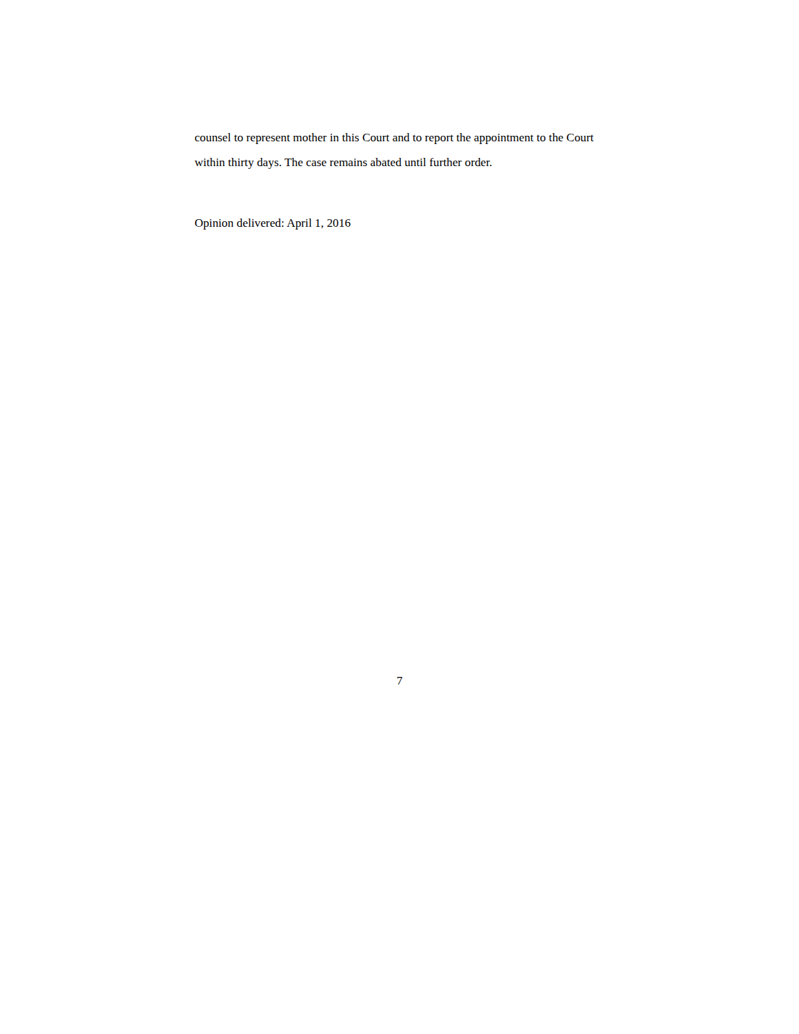counsel to represent mother in this Court and to report the appointment to the Court within thirty days. The case remains abated until further order.
Opinion delivered: April 1, 2016
7